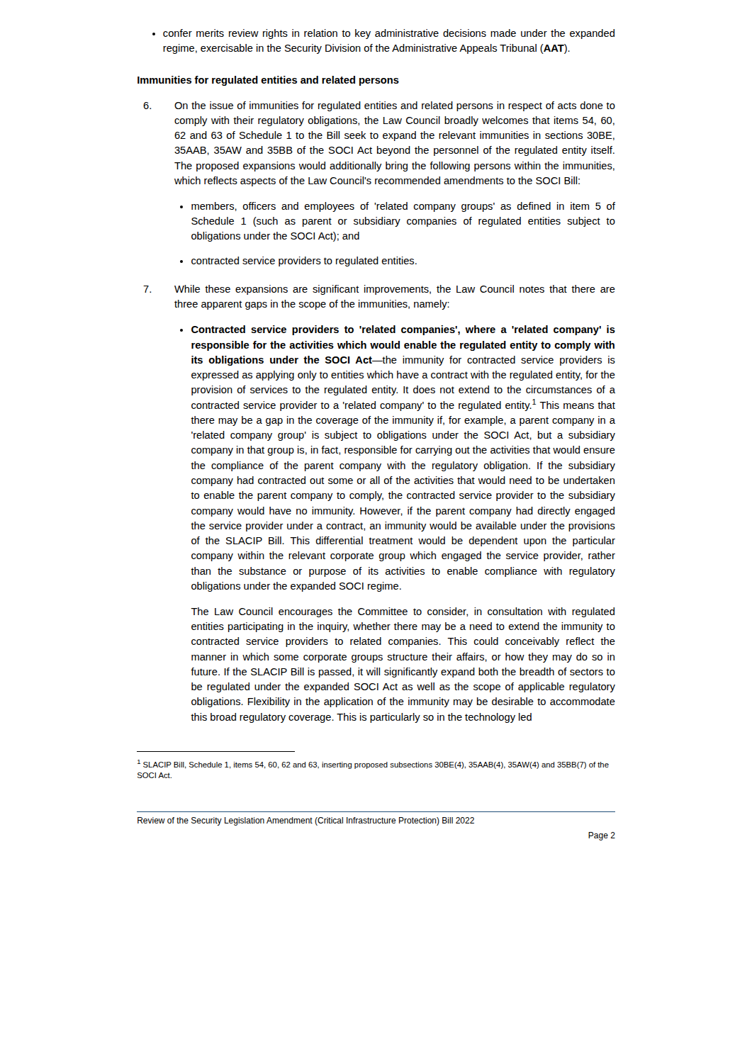confer merits review rights in relation to key administrative decisions made under the expanded regime, exercisable in the Security Division of the Administrative Appeals Tribunal (AAT).
Immunities for regulated entities and related persons
On the issue of immunities for regulated entities and related persons in respect of acts done to comply with their regulatory obligations, the Law Council broadly welcomes that items 54, 60, 62 and 63 of Schedule 1 to the Bill seek to expand the relevant immunities in sections 30BE, 35AAB, 35AW and 35BB of the SOCI Act beyond the personnel of the regulated entity itself. The proposed expansions would additionally bring the following persons within the immunities, which reflects aspects of the Law Council's recommended amendments to the SOCI Bill:
members, officers and employees of 'related company groups' as defined in item 5 of Schedule 1 (such as parent or subsidiary companies of regulated entities subject to obligations under the SOCI Act); and
contracted service providers to regulated entities.
While these expansions are significant improvements, the Law Council notes that there are three apparent gaps in the scope of the immunities, namely:
Contracted service providers to 'related companies', where a 'related company' is responsible for the activities which would enable the regulated entity to comply with its obligations under the SOCI Act—the immunity for contracted service providers is expressed as applying only to entities which have a contract with the regulated entity, for the provision of services to the regulated entity. It does not extend to the circumstances of a contracted service provider to a 'related company' to the regulated entity.1 This means that there may be a gap in the coverage of the immunity if, for example, a parent company in a 'related company group' is subject to obligations under the SOCI Act, but a subsidiary company in that group is, in fact, responsible for carrying out the activities that would ensure the compliance of the parent company with the regulatory obligation. If the subsidiary company had contracted out some or all of the activities that would need to be undertaken to enable the parent company to comply, the contracted service provider to the subsidiary company would have no immunity. However, if the parent company had directly engaged the service provider under a contract, an immunity would be available under the provisions of the SLACIP Bill. This differential treatment would be dependent upon the particular company within the relevant corporate group which engaged the service provider, rather than the substance or purpose of its activities to enable compliance with regulatory obligations under the expanded SOCI regime.
The Law Council encourages the Committee to consider, in consultation with regulated entities participating in the inquiry, whether there may be a need to extend the immunity to contracted service providers to related companies. This could conceivably reflect the manner in which some corporate groups structure their affairs, or how they may do so in future. If the SLACIP Bill is passed, it will significantly expand both the breadth of sectors to be regulated under the expanded SOCI Act as well as the scope of applicable regulatory obligations. Flexibility in the application of the immunity may be desirable to accommodate this broad regulatory coverage. This is particularly so in the technology led
1 SLACIP Bill, Schedule 1, items 54, 60, 62 and 63, inserting proposed subsections 30BE(4), 35AAB(4), 35AW(4) and 35BB(7) of the SOCI Act.
Review of the Security Legislation Amendment (Critical Infrastructure Protection) Bill 2022 Page 2